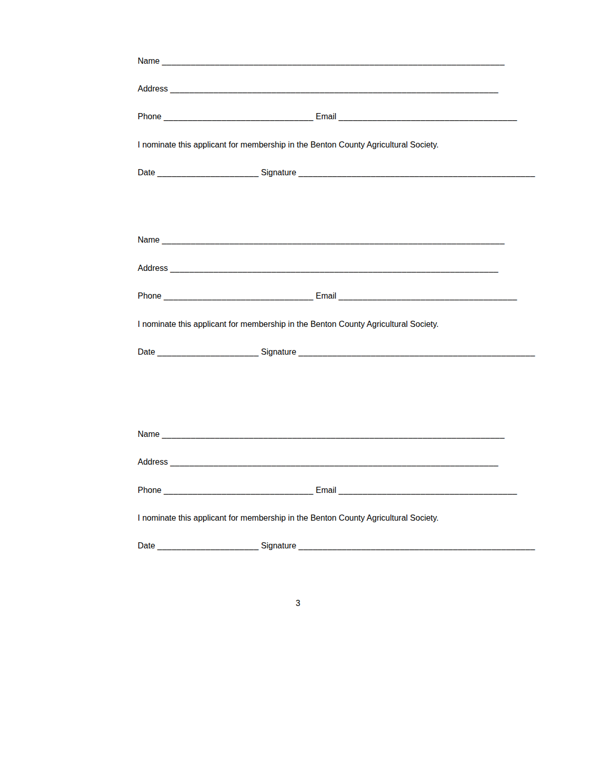Name _______________________________________________________________________
Address ____________________________________________________________________
Phone _______________________________ Email _____________________________________
I nominate this applicant for membership in the Benton County Agricultural Society.
Date _____________________ Signature _________________________________________________
Name _______________________________________________________________________
Address ____________________________________________________________________
Phone _______________________________ Email _____________________________________
I nominate this applicant for membership in the Benton County Agricultural Society.
Date _____________________ Signature _________________________________________________
Name _______________________________________________________________________
Address ____________________________________________________________________
Phone _______________________________ Email _____________________________________
I nominate this applicant for membership in the Benton County Agricultural Society.
Date _____________________ Signature _________________________________________________
3